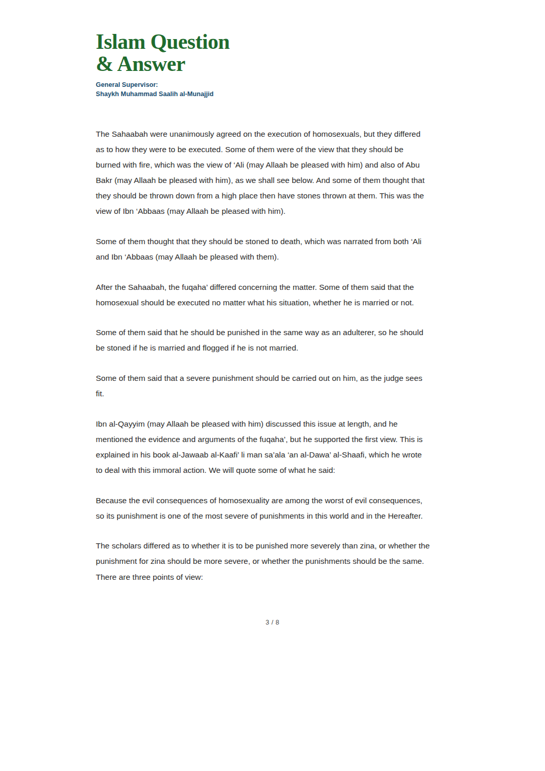Islam Question
& Answer
General Supervisor: Shaykh Muhammad Saalih al-Munajjid
The Sahaabah were unanimously agreed on the execution of homosexuals, but they differed as to how they were to be executed. Some of them were of the view that they should be burned with fire, which was the view of ‘Ali (may Allaah be pleased with him) and also of Abu Bakr (may Allaah be pleased with him), as we shall see below. And some of them thought that they should be thrown down from a high place then have stones thrown at them. This was the view of Ibn ‘Abbaas (may Allaah be pleased with him).
Some of them thought that they should be stoned to death, which was narrated from both ‘Ali and Ibn ‘Abbaas (may Allaah be pleased with them).
After the Sahaabah, the fuqaha’ differed concerning the matter. Some of them said that the homosexual should be executed no matter what his situation, whether he is married or not.
Some of them said that he should be punished in the same way as an adulterer, so he should be stoned if he is married and flogged if he is not married.
Some of them said that a severe punishment should be carried out on him, as the judge sees fit.
Ibn al-Qayyim (may Allaah be pleased with him) discussed this issue at length, and he mentioned the evidence and arguments of the fuqaha’, but he supported the first view. This is explained in his book al-Jawaab al-Kaafi’ li man sa’ala ‘an al-Dawa’ al-Shaafi, which he wrote to deal with this immoral action. We will quote some of what he said:
Because the evil consequences of homosexuality are among the worst of evil consequences, so its punishment is one of the most severe of punishments in this world and in the Hereafter.
The scholars differed as to whether it is to be punished more severely than zina, or whether the punishment for zina should be more severe, or whether the punishments should be the same. There are three points of view:
3 / 8